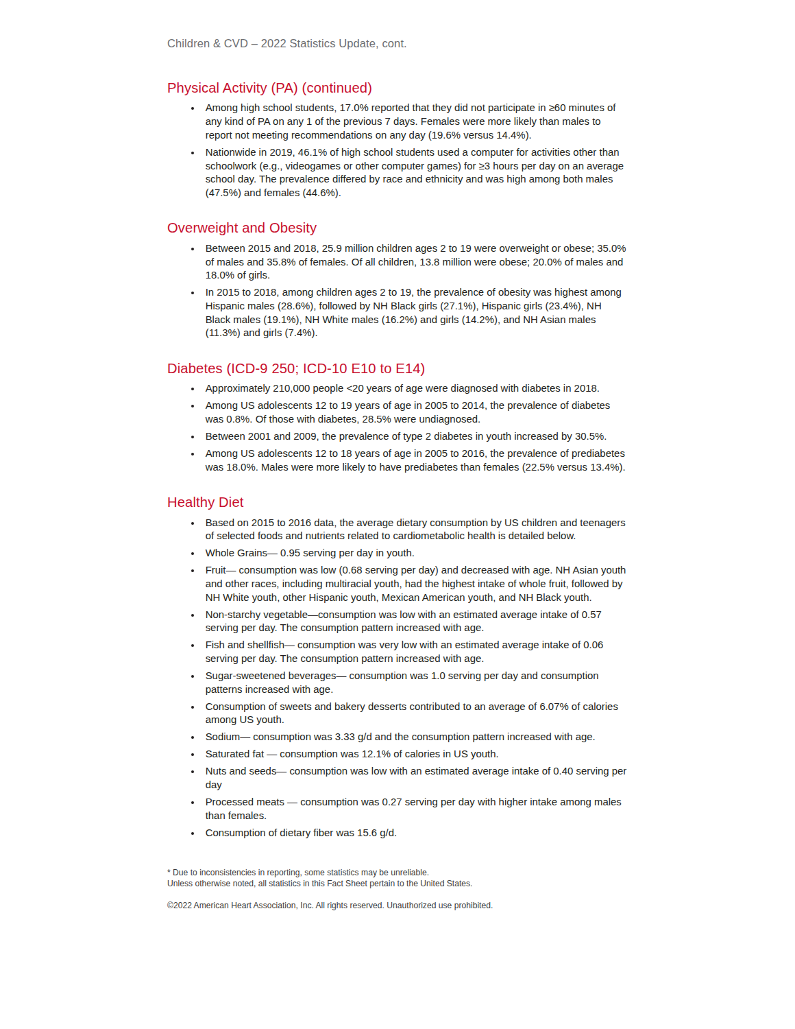Children & CVD – 2022 Statistics Update, cont.
Physical Activity (PA) (continued)
Among high school students, 17.0% reported that they did not participate in ≥60 minutes of any kind of PA on any 1 of the previous 7 days. Females were more likely than males to report not meeting recommendations on any day (19.6% versus 14.4%).
Nationwide in 2019, 46.1% of high school students used a computer for activities other than schoolwork (e.g., videogames or other computer games) for ≥3 hours per day on an average school day. The prevalence differed by race and ethnicity and was high among both males (47.5%) and females (44.6%).
Overweight and Obesity
Between 2015 and 2018, 25.9 million children ages 2 to 19 were overweight or obese; 35.0% of males and 35.8% of females. Of all children, 13.8 million were obese; 20.0% of males and 18.0% of girls.
In 2015 to 2018, among children ages 2 to 19, the prevalence of obesity was highest among Hispanic males (28.6%), followed by NH Black girls (27.1%), Hispanic girls (23.4%), NH Black males (19.1%), NH White males (16.2%) and girls (14.2%), and NH Asian males (11.3%) and girls (7.4%).
Diabetes (ICD-9 250; ICD-10 E10 to E14)
Approximately 210,000 people <20 years of age were diagnosed with diabetes in 2018.
Among US adolescents 12 to 19 years of age in 2005 to 2014, the prevalence of diabetes was 0.8%. Of those with diabetes, 28.5% were undiagnosed.
Between 2001 and 2009, the prevalence of type 2 diabetes in youth increased by 30.5%.
Among US adolescents 12 to 18 years of age in 2005 to 2016, the prevalence of prediabetes was 18.0%. Males were more likely to have prediabetes than females (22.5% versus 13.4%).
Healthy Diet
Based on 2015 to 2016 data, the average dietary consumption by US children and teenagers of selected foods and nutrients related to cardiometabolic health is detailed below.
Whole Grains— 0.95 serving per day in youth.
Fruit— consumption was low (0.68 serving per day) and decreased with age. NH Asian youth and other races, including multiracial youth, had the highest intake of whole fruit, followed by NH White youth, other Hispanic youth, Mexican American youth, and NH Black youth.
Non-starchy vegetable—consumption was low with an estimated average intake of 0.57 serving per day. The consumption pattern increased with age.
Fish and shellfish— consumption was very low with an estimated average intake of 0.06 serving per day. The consumption pattern increased with age.
Sugar-sweetened beverages— consumption was 1.0 serving per day and consumption patterns increased with age.
Consumption of sweets and bakery desserts contributed to an average of 6.07% of calories among US youth.
Sodium— consumption was 3.33 g/d and the consumption pattern increased with age.
Saturated fat — consumption was 12.1% of calories in US youth.
Nuts and seeds— consumption was low with an estimated average intake of 0.40 serving per day
Processed meats — consumption was 0.27 serving per day with higher intake among males than females.
Consumption of dietary fiber was 15.6 g/d.
* Due to inconsistencies in reporting, some statistics may be unreliable.
Unless otherwise noted, all statistics in this Fact Sheet pertain to the United States.
©2022 American Heart Association, Inc. All rights reserved. Unauthorized use prohibited.